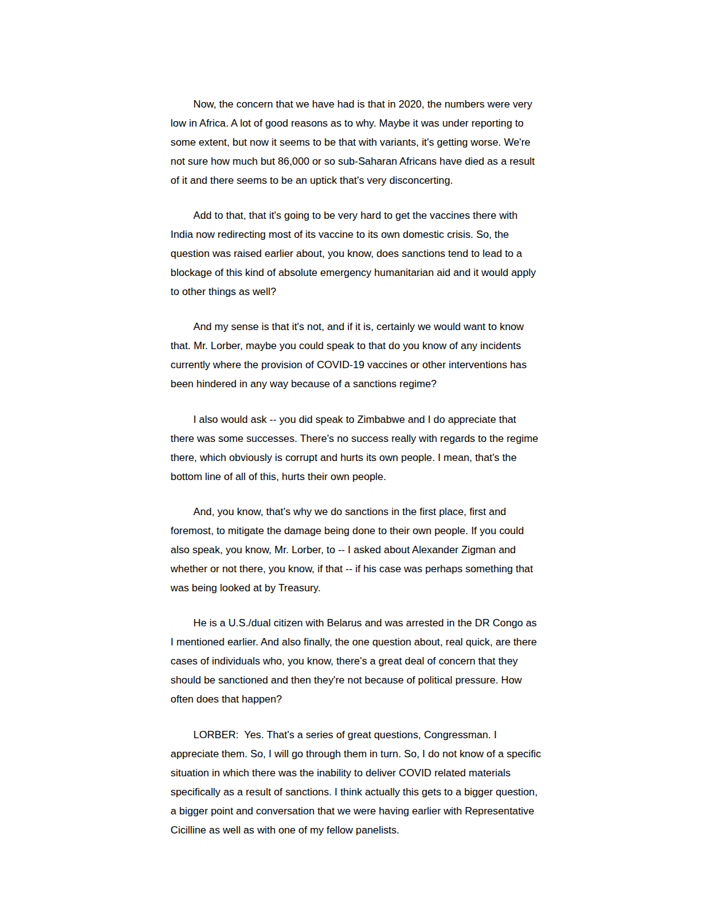Now, the concern that we have had is that in 2020, the numbers were very low in Africa. A lot of good reasons as to why. Maybe it was under reporting to some extent, but now it seems to be that with variants, it's getting worse. We're not sure how much but 86,000 or so sub-Saharan Africans have died as a result of it and there seems to be an uptick that's very disconcerting.
Add to that, that it's going to be very hard to get the vaccines there with India now redirecting most of its vaccine to its own domestic crisis. So, the question was raised earlier about, you know, does sanctions tend to lead to a blockage of this kind of absolute emergency humanitarian aid and it would apply to other things as well?
And my sense is that it's not, and if it is, certainly we would want to know that. Mr. Lorber, maybe you could speak to that do you know of any incidents currently where the provision of COVID-19 vaccines or other interventions has been hindered in any way because of a sanctions regime?
I also would ask -- you did speak to Zimbabwe and I do appreciate that there was some successes. There's no success really with regards to the regime there, which obviously is corrupt and hurts its own people. I mean, that's the bottom line of all of this, hurts their own people.
And, you know, that's why we do sanctions in the first place, first and foremost, to mitigate the damage being done to their own people. If you could also speak, you know, Mr. Lorber, to -- I asked about Alexander Zigman and whether or not there, you know, if that -- if his case was perhaps something that was being looked at by Treasury.
He is a U.S./dual citizen with Belarus and was arrested in the DR Congo as I mentioned earlier. And also finally, the one question about, real quick, are there cases of individuals who, you know, there's a great deal of concern that they should be sanctioned and then they're not because of political pressure. How often does that happen?
LORBER: Yes. That's a series of great questions, Congressman. I appreciate them. So, I will go through them in turn. So, I do not know of a specific situation in which there was the inability to deliver COVID related materials specifically as a result of sanctions. I think actually this gets to a bigger question, a bigger point and conversation that we were having earlier with Representative Cicilline as well as with one of my fellow panelists.